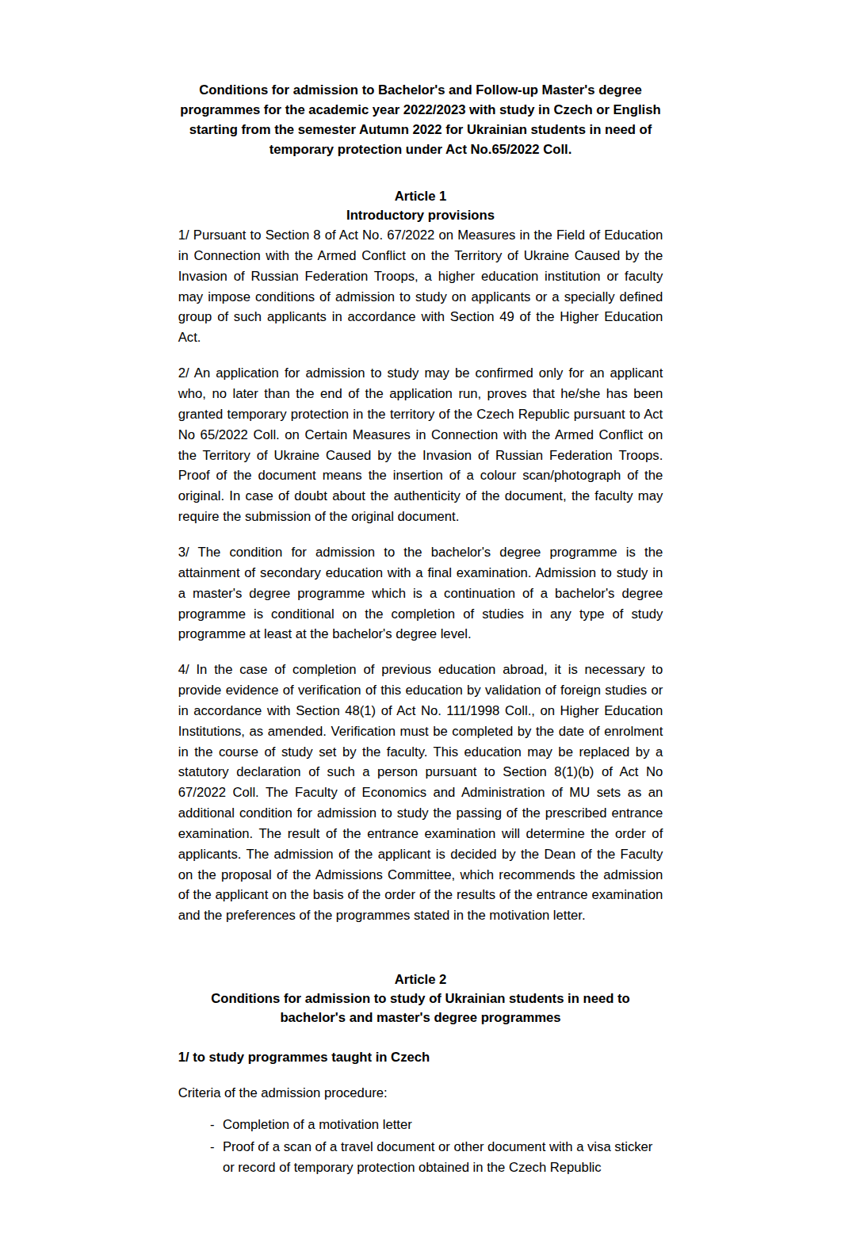Conditions for admission to Bachelor's and Follow-up Master's degree programmes for the academic year 2022/2023 with study in Czech or English starting from the semester Autumn 2022 for Ukrainian students in need of temporary protection under Act No.65/2022 Coll.
Article 1 Introductory provisions
1/ Pursuant to Section 8 of Act No. 67/2022 on Measures in the Field of Education in Connection with the Armed Conflict on the Territory of Ukraine Caused by the Invasion of Russian Federation Troops, a higher education institution or faculty may impose conditions of admission to study on applicants or a specially defined group of such applicants in accordance with Section 49 of the Higher Education Act.
2/ An application for admission to study may be confirmed only for an applicant who, no later than the end of the application run, proves that he/she has been granted temporary protection in the territory of the Czech Republic pursuant to Act No 65/2022 Coll. on Certain Measures in Connection with the Armed Conflict on the Territory of Ukraine Caused by the Invasion of Russian Federation Troops. Proof of the document means the insertion of a colour scan/photograph of the original. In case of doubt about the authenticity of the document, the faculty may require the submission of the original document.
3/ The condition for admission to the bachelor's degree programme is the attainment of secondary education with a final examination. Admission to study in a master's degree programme which is a continuation of a bachelor's degree programme is conditional on the completion of studies in any type of study programme at least at the bachelor's degree level.
4/ In the case of completion of previous education abroad, it is necessary to provide evidence of verification of this education by validation of foreign studies or in accordance with Section 48(1) of Act No. 111/1998 Coll., on Higher Education Institutions, as amended. Verification must be completed by the date of enrolment in the course of study set by the faculty. This education may be replaced by a statutory declaration of such a person pursuant to Section 8(1)(b) of Act No 67/2022 Coll. The Faculty of Economics and Administration of MU sets as an additional condition for admission to study the passing of the prescribed entrance examination. The result of the entrance examination will determine the order of applicants. The admission of the applicant is decided by the Dean of the Faculty on the proposal of the Admissions Committee, which recommends the admission of the applicant on the basis of the order of the results of the entrance examination and the preferences of the programmes stated in the motivation letter.
Article 2 Conditions for admission to study of Ukrainian students in need to bachelor's and master's degree programmes
1/ to study programmes taught in Czech
Criteria of the admission procedure:
Completion of a motivation letter
Proof of a scan of a travel document or other document with a visa sticker or record of temporary protection obtained in the Czech Republic